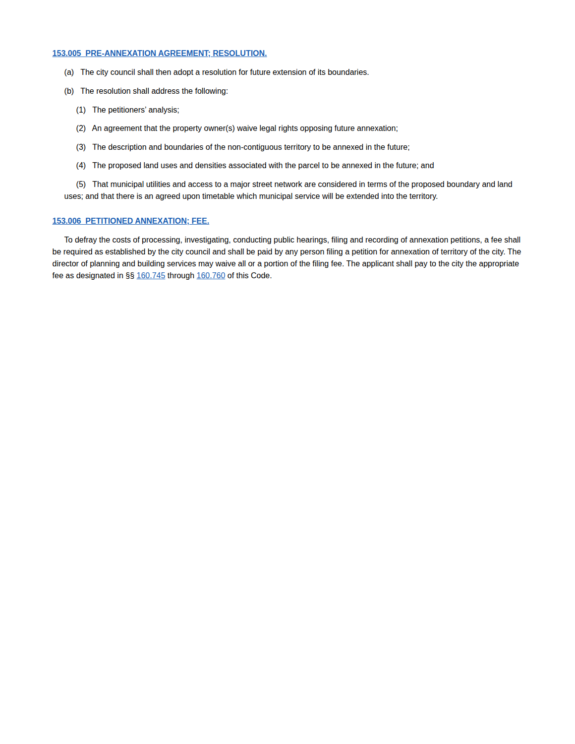153.005 PRE-ANNEXATION AGREEMENT; RESOLUTION.
(a) The city council shall then adopt a resolution for future extension of its boundaries.
(b) The resolution shall address the following:
(1) The petitioners’ analysis;
(2) An agreement that the property owner(s) waive legal rights opposing future annexation;
(3) The description and boundaries of the non-contiguous territory to be annexed in the future;
(4) The proposed land uses and densities associated with the parcel to be annexed in the future; and
(5) That municipal utilities and access to a major street network are considered in terms of the proposed boundary and land uses; and that there is an agreed upon timetable which municipal service will be extended into the territory.
153.006 PETITIONED ANNEXATION; FEE.
To defray the costs of processing, investigating, conducting public hearings, filing and recording of annexation petitions, a fee shall be required as established by the city council and shall be paid by any person filing a petition for annexation of territory of the city. The director of planning and building services may waive all or a portion of the filing fee. The applicant shall pay to the city the appropriate fee as designated in §§ 160.745 through 160.760 of this Code.